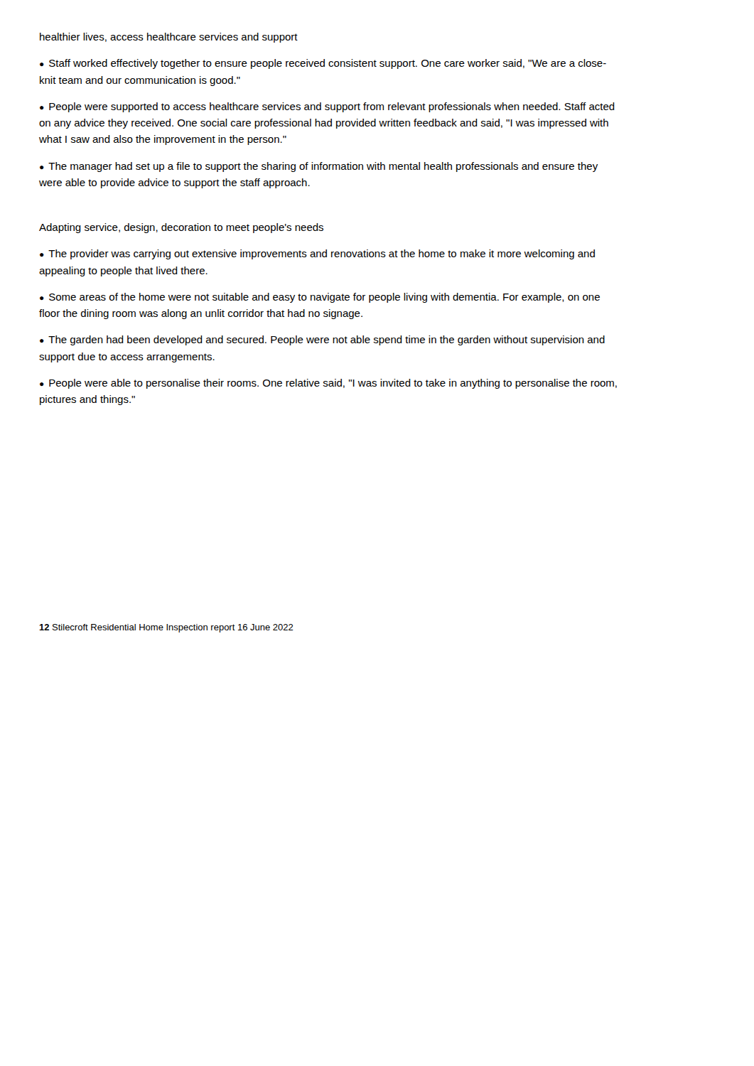healthier lives, access healthcare services and support
Staff worked effectively together to ensure people received consistent support. One care worker said, "We are a close-knit team and our communication is good."
People were supported to access healthcare services and support from relevant professionals when needed. Staff acted on any advice they received. One social care professional had provided written feedback and said, "I was impressed with what I saw and also the improvement in the person."
The manager had set up a file to support the sharing of information with mental health professionals and ensure they were able to provide advice to support the staff approach.
Adapting service, design, decoration to meet people's needs
The provider was carrying out extensive improvements and renovations at the home to make it more welcoming and appealing to people that lived there.
Some areas of the home were not suitable and easy to navigate for people living with dementia. For example, on one floor the dining room was along an unlit corridor that had no signage.
The garden had been developed and secured. People were not able spend time in the garden without supervision and support due to access arrangements.
People were able to personalise their rooms. One relative said, "I was invited to take in anything to personalise the room, pictures and things."
12 Stilecroft Residential Home Inspection report 16 June 2022